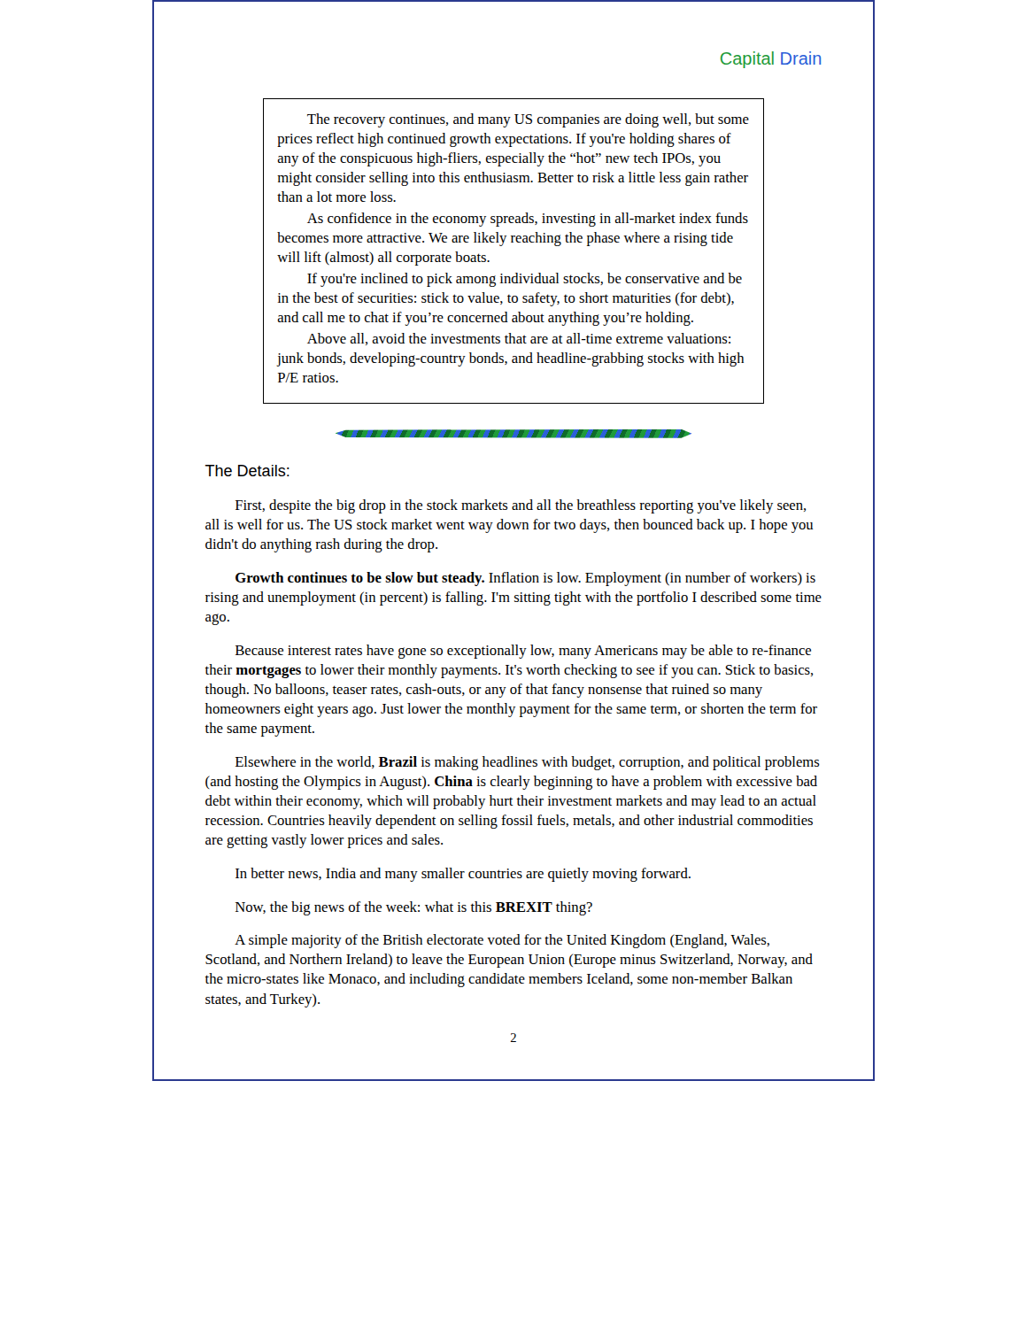Capital Drain
The recovery continues, and many US companies are doing well, but some prices reflect high continued growth expectations. If you're holding shares of any of the conspicuous high-fliers, especially the “hot” new tech IPOs, you might consider selling into this enthusiasm. Better to risk a little less gain rather than a lot more loss.
As confidence in the economy spreads, investing in all-market index funds becomes more attractive. We are likely reaching the phase where a rising tide will lift (almost) all corporate boats.
If you're inclined to pick among individual stocks, be conservative and be in the best of securities: stick to value, to safety, to short maturities (for debt), and call me to chat if you’re concerned about anything you’re holding.
Above all, avoid the investments that are at all-time extreme valuations: junk bonds, developing-country bonds, and headline-grabbing stocks with high P/E ratios.
The Details:
First, despite the big drop in the stock markets and all the breathless reporting you've likely seen, all is well for us. The US stock market went way down for two days, then bounced back up. I hope you didn't do anything rash during the drop.
Growth continues to be slow but steady. Inflation is low. Employment (in number of workers) is rising and unemployment (in percent) is falling. I'm sitting tight with the portfolio I described some time ago.
Because interest rates have gone so exceptionally low, many Americans may be able to re-finance their mortgages to lower their monthly payments. It's worth checking to see if you can. Stick to basics, though. No balloons, teaser rates, cash-outs, or any of that fancy nonsense that ruined so many homeowners eight years ago. Just lower the monthly payment for the same term, or shorten the term for the same payment.
Elsewhere in the world, Brazil is making headlines with budget, corruption, and political problems (and hosting the Olympics in August). China is clearly beginning to have a problem with excessive bad debt within their economy, which will probably hurt their investment markets and may lead to an actual recession. Countries heavily dependent on selling fossil fuels, metals, and other industrial commodities are getting vastly lower prices and sales.
In better news, India and many smaller countries are quietly moving forward.
Now, the big news of the week: what is this BREXIT thing?
A simple majority of the British electorate voted for the United Kingdom (England, Wales, Scotland, and Northern Ireland) to leave the European Union (Europe minus Switzerland, Norway, and the micro-states like Monaco, and including candidate members Iceland, some non-member Balkan states, and Turkey).
2